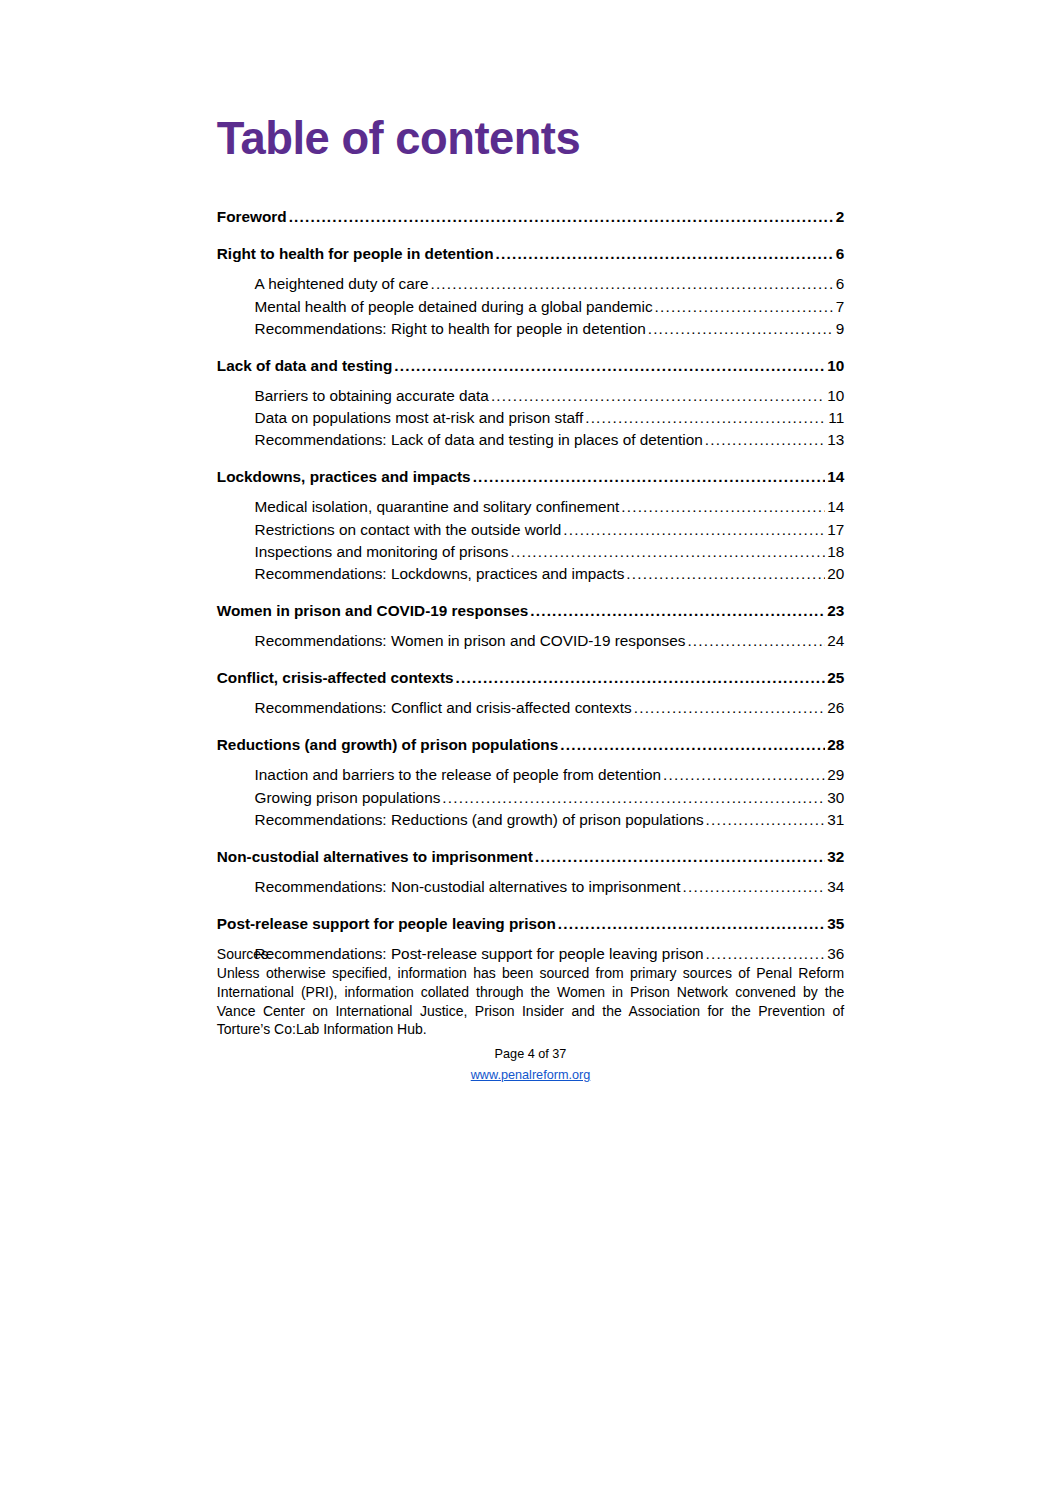Table of contents
Foreword .................................................................................................................................. 2
Right to health for people in detention ............................................................................................. 6
A heightened duty of care ................................................................................................................. 6
Mental health of people detained during a global pandemic ............................................................. 7
Recommendations: Right to health for people in detention .............................................................. 9
Lack of data and testing .............................................................................................................. 10
Barriers to obtaining accurate data ................................................................................................. 10
Data on populations most at-risk and prison staff ......................................................................... 11
Recommendations: Lack of data and testing in places of detention ................................................. 13
Lockdowns, practices and impacts ................................................................................................. 14
Medical isolation, quarantine and solitary confinement ..................................................................... 14
Restrictions on contact with the outside world ................................................................................ 17
Inspections and monitoring of prisons ............................................................................................. 18
Recommendations: Lockdowns, practices and impacts ....................................................................... 20
Women in prison and COVID-19 responses ..................................................................................... 23
Recommendations: Women in prison and COVID-19 responses ....................................................... 24
Conflict, crisis-affected contexts ..................................................................................................... 25
Recommendations: Conflict and crisis-affected contexts .................................................................. 26
Reductions (and growth) of prison populations .............................................................................. 28
Inaction and barriers to the release of people from detention ......................................................... 29
Growing prison populations ............................................................................................................. 30
Recommendations: Reductions (and growth) of prison populations ................................................. 31
Non-custodial alternatives to imprisonment .................................................................................... 32
Recommendations: Non-custodial alternatives to imprisonment ..................................................... 34
Post-release support for people leaving prison .............................................................................. 35
Recommendations: Post-release support for people leaving prison ................................................. 36
Sources:
Unless otherwise specified, information has been sourced from primary sources of Penal Reform International (PRI), information collated through the Women in Prison Network convened by the Vance Center on International Justice, Prison Insider and the Association for the Prevention of Torture’s Co:Lab Information Hub.
Page 4 of 37
www.penalreform.org